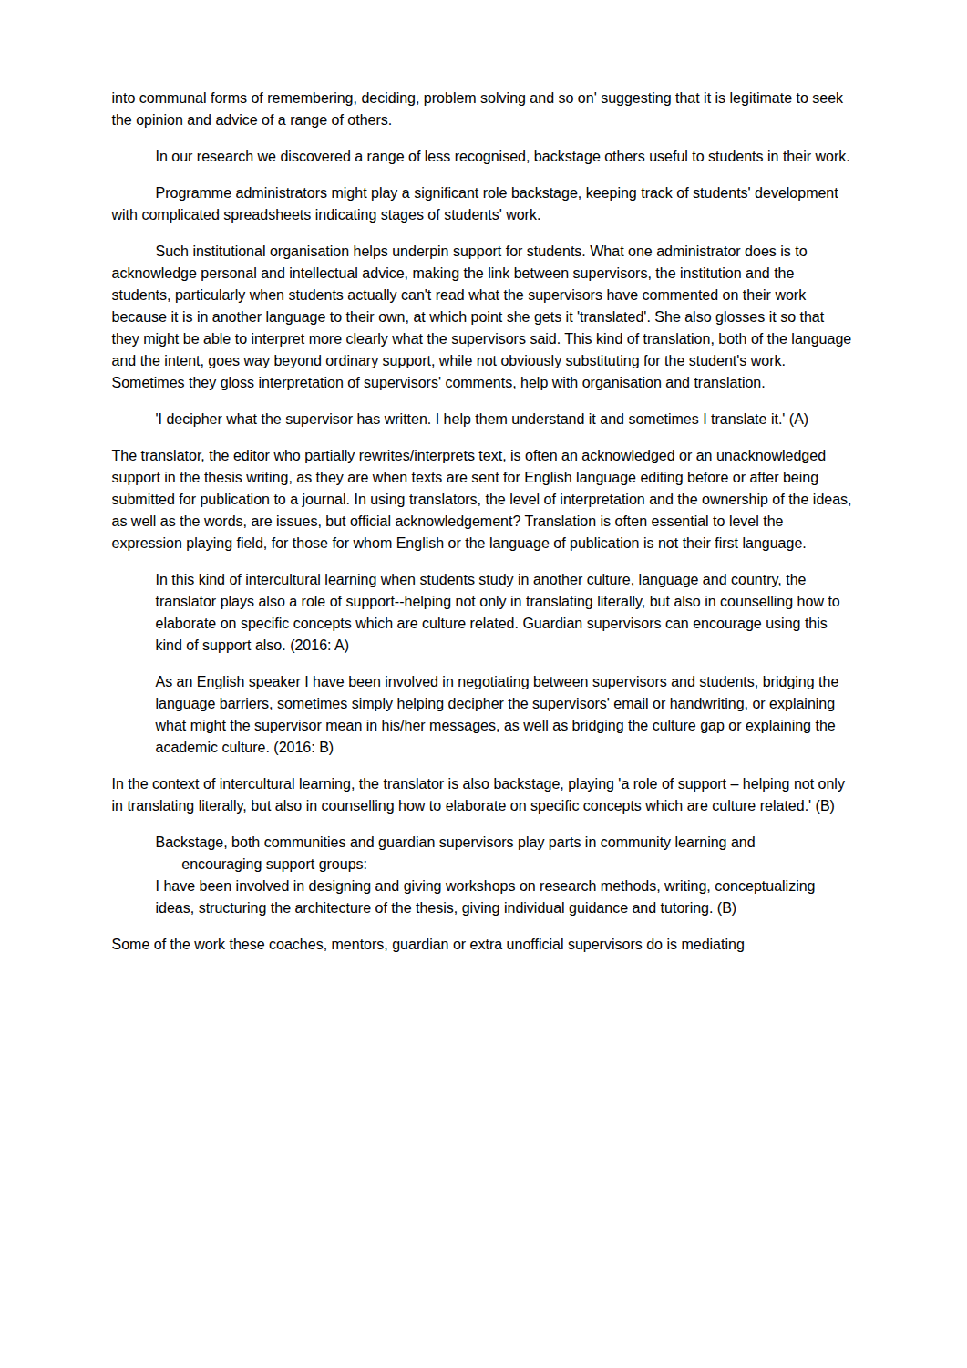into communal forms of remembering, deciding, problem solving and so on' suggesting that it is legitimate to seek the opinion and advice of a range of others.
In our research we discovered a range of less recognised, backstage others useful to students in their work.
Programme administrators might play a significant role backstage, keeping track of students' development with complicated spreadsheets indicating stages of students' work.
Such institutional organisation helps underpin support for students. What one administrator does is to acknowledge personal and intellectual advice, making the link between supervisors, the institution and the students, particularly when students actually can't read what the supervisors have commented on their work because it is in another language to their own, at which point she gets it 'translated'. She also glosses it so that they might be able to interpret more clearly what the supervisors said. This kind of translation, both of the language and the intent, goes way beyond ordinary support, while not obviously substituting for the student's work. Sometimes they gloss interpretation of supervisors' comments, help with organisation and translation.
'I decipher what the supervisor has written. I help them understand it and sometimes I translate it.' (A)
The translator, the editor who partially rewrites/interprets text, is often an acknowledged or an unacknowledged support in the thesis writing, as they are when texts are sent for English language editing before or after being submitted for publication to a journal. In using translators, the level of interpretation and the ownership of the ideas, as well as the words, are issues, but official acknowledgement? Translation is often essential to level the expression playing field, for those for whom English or the language of publication is not their first language.
In this kind of intercultural learning when students study in another culture, language and country, the translator plays also a role of support--helping not only in translating literally, but also in counselling how to elaborate on specific concepts which are culture related. Guardian supervisors can encourage using this kind of support also. (2016: A)
As an English speaker I have been involved in negotiating between supervisors and students, bridging the language barriers, sometimes simply helping decipher the supervisors' email or handwriting, or explaining what might the supervisor mean in his/her messages, as well as bridging the culture gap or explaining the academic culture. (2016: B)
In the context of intercultural learning, the translator is also backstage, playing 'a role of support – helping not only in translating literally, but also in counselling how to elaborate on specific concepts which are culture related.' (B)
Backstage, both communities and guardian supervisors play parts in community learning and
encouraging support groups:
I have been involved in designing and giving workshops on research methods, writing, conceptualizing ideas, structuring the architecture of the thesis, giving individual guidance and tutoring. (B)
Some of the work these coaches, mentors, guardian or extra unofficial supervisors do is mediating